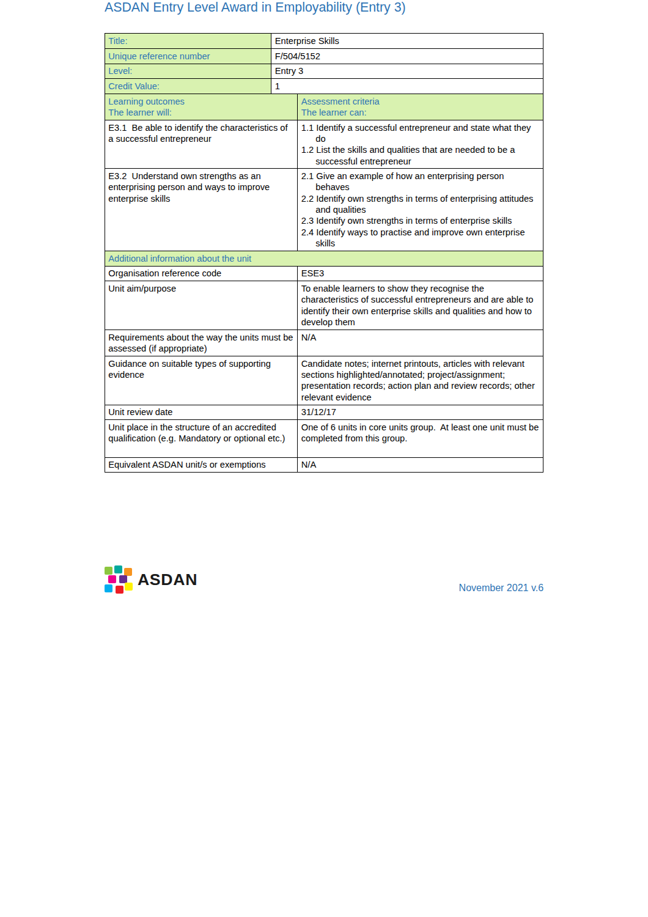ASDAN Entry Level Award in Employability (Entry 3)
| Title: | Enterprise Skills |
| Unique reference number | F/504/5152 |
| Level: | Entry 3 |
| Credit Value: | 1 |
| Learning outcomes The learner will: | Assessment criteria The learner can: |
| E3.1 Be able to identify the characteristics of a successful entrepreneur | 1.1 Identify a successful entrepreneur and state what they do 1.2 List the skills and qualities that are needed to be a successful entrepreneur |
| E3.2 Understand own strengths as an enterprising person and ways to improve enterprise skills | 2.1 Give an example of how an enterprising person behaves 2.2 Identify own strengths in terms of enterprising attitudes and qualities 2.3 Identify own strengths in terms of enterprise skills 2.4 Identify ways to practise and improve own enterprise skills |
| Additional information about the unit |
| Organisation reference code | ESE3 |
| Unit aim/purpose | To enable learners to show they recognise the characteristics of successful entrepreneurs and are able to identify their own enterprise skills and qualities and how to develop them |
| Requirements about the way the units must be assessed (if appropriate) | N/A |
| Guidance on suitable types of supporting evidence | Candidate notes; internet printouts, articles with relevant sections highlighted/annotated; project/assignment; presentation records; action plan and review records; other relevant evidence |
| Unit review date | 31/12/17 |
| Unit place in the structure of an accredited qualification (e.g. Mandatory or optional etc.) | One of 6 units in core units group. At least one unit must be completed from this group. |
| Equivalent ASDAN unit/s or exemptions | N/A |
ASDAN
November 2021 v.6